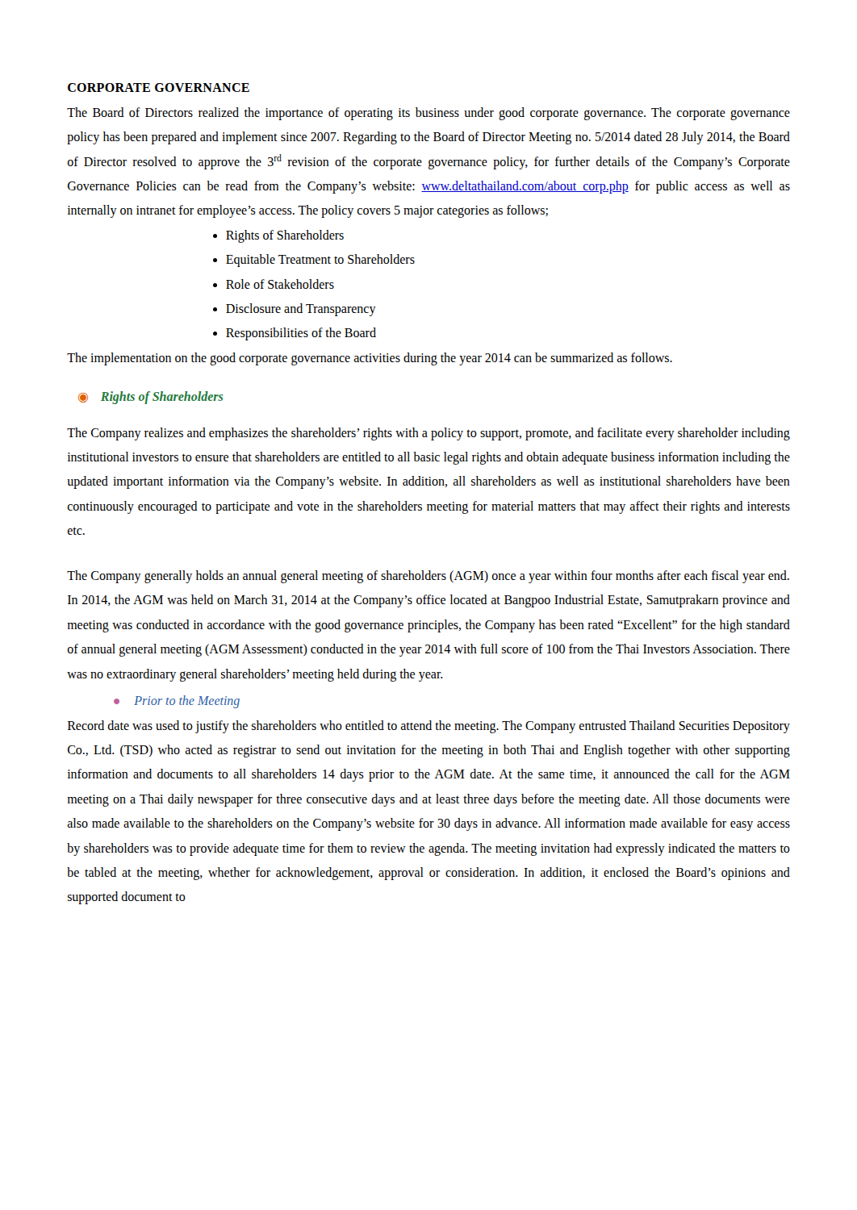CORPORATE GOVERNANCE
The Board of Directors realized the importance of operating its business under good corporate governance. The corporate governance policy has been prepared and implement since 2007. Regarding to the Board of Director Meeting no. 5/2014 dated 28 July 2014, the Board of Director resolved to approve the 3rd revision of the corporate governance policy, for further details of the Company’s Corporate Governance Policies can be read from the Company’s website: www.deltathailand.com/about_corp.php for public access as well as internally on intranet for employee’s access. The policy covers 5 major categories as follows;
Rights of Shareholders
Equitable Treatment to Shareholders
Role of Stakeholders
Disclosure and Transparency
Responsibilities of the Board
The implementation on the good corporate governance activities during the year 2014 can be summarized as follows.
Rights of Shareholders
The Company realizes and emphasizes the shareholders’ rights with a policy to support, promote, and facilitate every shareholder including institutional investors to ensure that shareholders are entitled to all basic legal rights and obtain adequate business information including the updated important information via the Company’s website. In addition, all shareholders as well as institutional shareholders have been continuously encouraged to participate and vote in the shareholders meeting for material matters that may affect their rights and interests etc.
The Company generally holds an annual general meeting of shareholders (AGM) once a year within four months after each fiscal year end. In 2014, the AGM was held on March 31, 2014 at the Company’s office located at Bangpoo Industrial Estate, Samutprakarn province and meeting was conducted in accordance with the good governance principles, the Company has been rated “Excellent” for the high standard of annual general meeting (AGM Assessment) conducted in the year 2014 with full score of 100 from the Thai Investors Association. There was no extraordinary general shareholders’ meeting held during the year.
Prior to the Meeting
Record date was used to justify the shareholders who entitled to attend the meeting. The Company entrusted Thailand Securities Depository Co., Ltd. (TSD) who acted as registrar to send out invitation for the meeting in both Thai and English together with other supporting information and documents to all shareholders 14 days prior to the AGM date. At the same time, it announced the call for the AGM meeting on a Thai daily newspaper for three consecutive days and at least three days before the meeting date. All those documents were also made available to the shareholders on the Company’s website for 30 days in advance. All information made available for easy access by shareholders was to provide adequate time for them to review the agenda. The meeting invitation had expressly indicated the matters to be tabled at the meeting, whether for acknowledgement, approval or consideration. In addition, it enclosed the Board’s opinions and supported document to